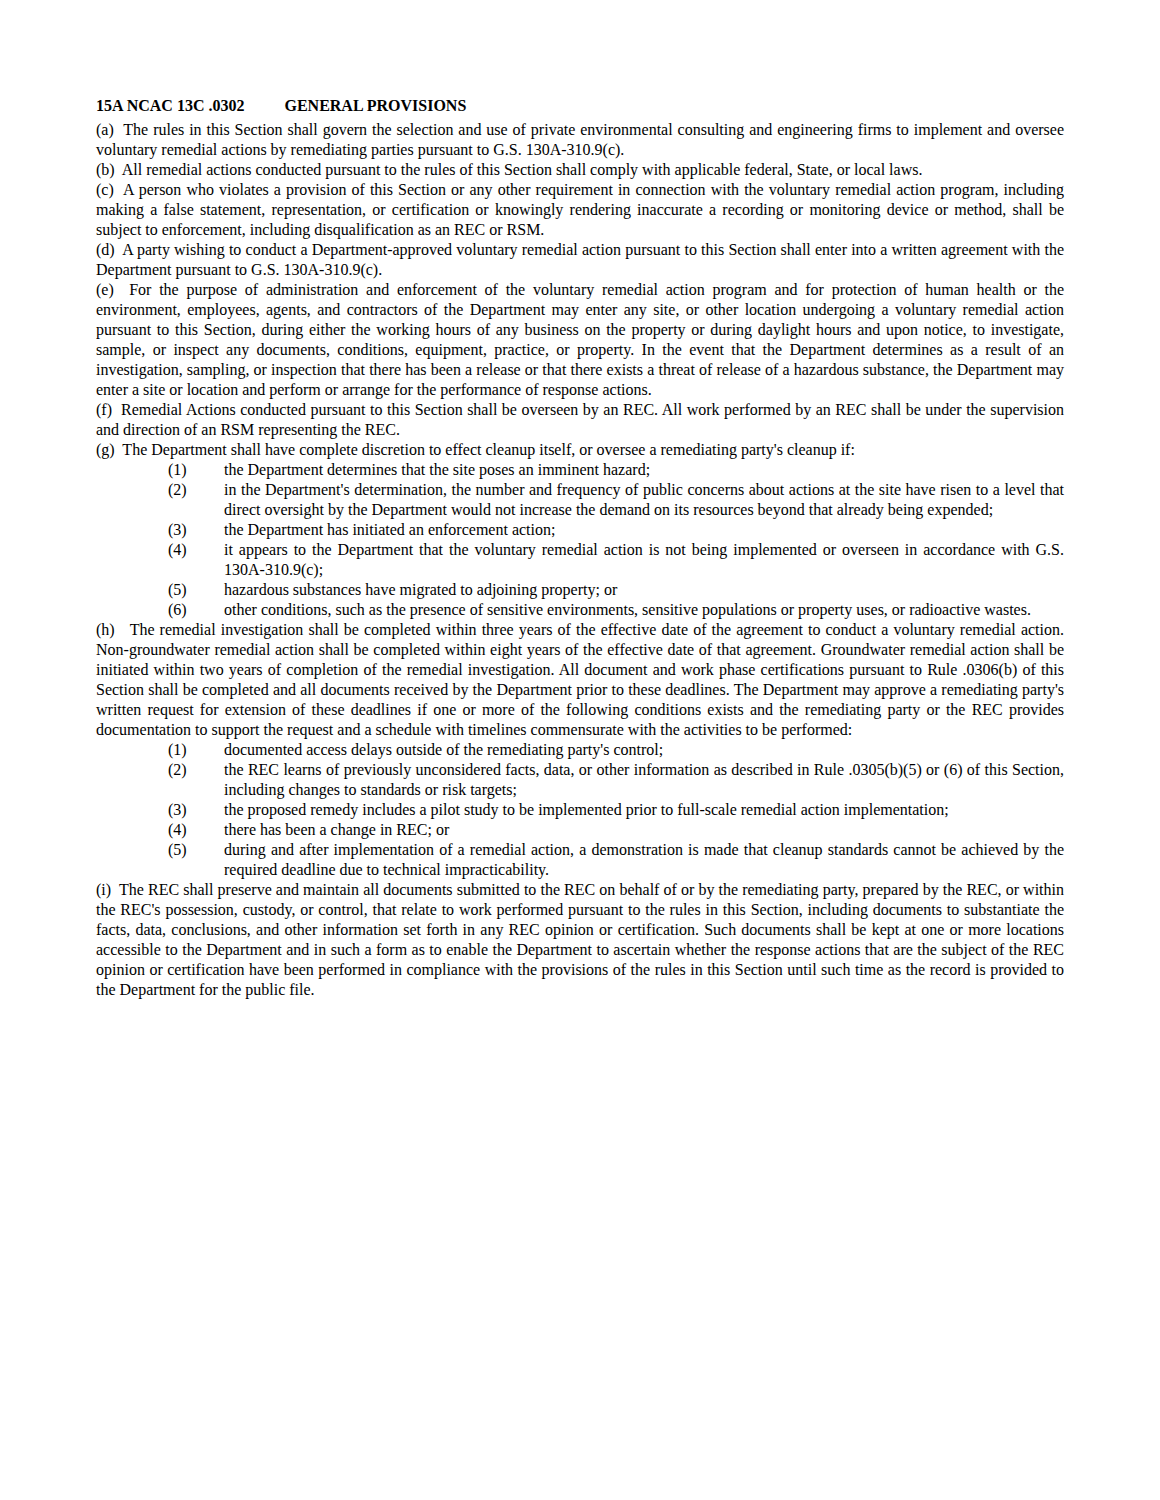15A NCAC 13C .0302 GENERAL PROVISIONS
(a) The rules in this Section shall govern the selection and use of private environmental consulting and engineering firms to implement and oversee voluntary remedial actions by remediating parties pursuant to G.S. 130A-310.9(c).
(b) All remedial actions conducted pursuant to the rules of this Section shall comply with applicable federal, State, or local laws.
(c) A person who violates a provision of this Section or any other requirement in connection with the voluntary remedial action program, including making a false statement, representation, or certification or knowingly rendering inaccurate a recording or monitoring device or method, shall be subject to enforcement, including disqualification as an REC or RSM.
(d) A party wishing to conduct a Department-approved voluntary remedial action pursuant to this Section shall enter into a written agreement with the Department pursuant to G.S. 130A-310.9(c).
(e) For the purpose of administration and enforcement of the voluntary remedial action program and for protection of human health or the environment, employees, agents, and contractors of the Department may enter any site, or other location undergoing a voluntary remedial action pursuant to this Section, during either the working hours of any business on the property or during daylight hours and upon notice, to investigate, sample, or inspect any documents, conditions, equipment, practice, or property. In the event that the Department determines as a result of an investigation, sampling, or inspection that there has been a release or that there exists a threat of release of a hazardous substance, the Department may enter a site or location and perform or arrange for the performance of response actions.
(f) Remedial Actions conducted pursuant to this Section shall be overseen by an REC. All work performed by an REC shall be under the supervision and direction of an RSM representing the REC.
(g) The Department shall have complete discretion to effect cleanup itself, or oversee a remediating party's cleanup if:
(1) the Department determines that the site poses an imminent hazard;
(2) in the Department's determination, the number and frequency of public concerns about actions at the site have risen to a level that direct oversight by the Department would not increase the demand on its resources beyond that already being expended;
(3) the Department has initiated an enforcement action;
(4) it appears to the Department that the voluntary remedial action is not being implemented or overseen in accordance with G.S. 130A-310.9(c);
(5) hazardous substances have migrated to adjoining property; or
(6) other conditions, such as the presence of sensitive environments, sensitive populations or property uses, or radioactive wastes.
(h) The remedial investigation shall be completed within three years of the effective date of the agreement to conduct a voluntary remedial action. Non-groundwater remedial action shall be completed within eight years of the effective date of that agreement. Groundwater remedial action shall be initiated within two years of completion of the remedial investigation. All document and work phase certifications pursuant to Rule .0306(b) of this Section shall be completed and all documents received by the Department prior to these deadlines. The Department may approve a remediating party's written request for extension of these deadlines if one or more of the following conditions exists and the remediating party or the REC provides documentation to support the request and a schedule with timelines commensurate with the activities to be performed:
(1) documented access delays outside of the remediating party's control;
(2) the REC learns of previously unconsidered facts, data, or other information as described in Rule .0305(b)(5) or (6) of this Section, including changes to standards or risk targets;
(3) the proposed remedy includes a pilot study to be implemented prior to full-scale remedial action implementation;
(4) there has been a change in REC; or
(5) during and after implementation of a remedial action, a demonstration is made that cleanup standards cannot be achieved by the required deadline due to technical impracticability.
(i) The REC shall preserve and maintain all documents submitted to the REC on behalf of or by the remediating party, prepared by the REC, or within the REC's possession, custody, or control, that relate to work performed pursuant to the rules in this Section, including documents to substantiate the facts, data, conclusions, and other information set forth in any REC opinion or certification. Such documents shall be kept at one or more locations accessible to the Department and in such a form as to enable the Department to ascertain whether the response actions that are the subject of the REC opinion or certification have been performed in compliance with the provisions of the rules in this Section until such time as the record is provided to the Department for the public file.